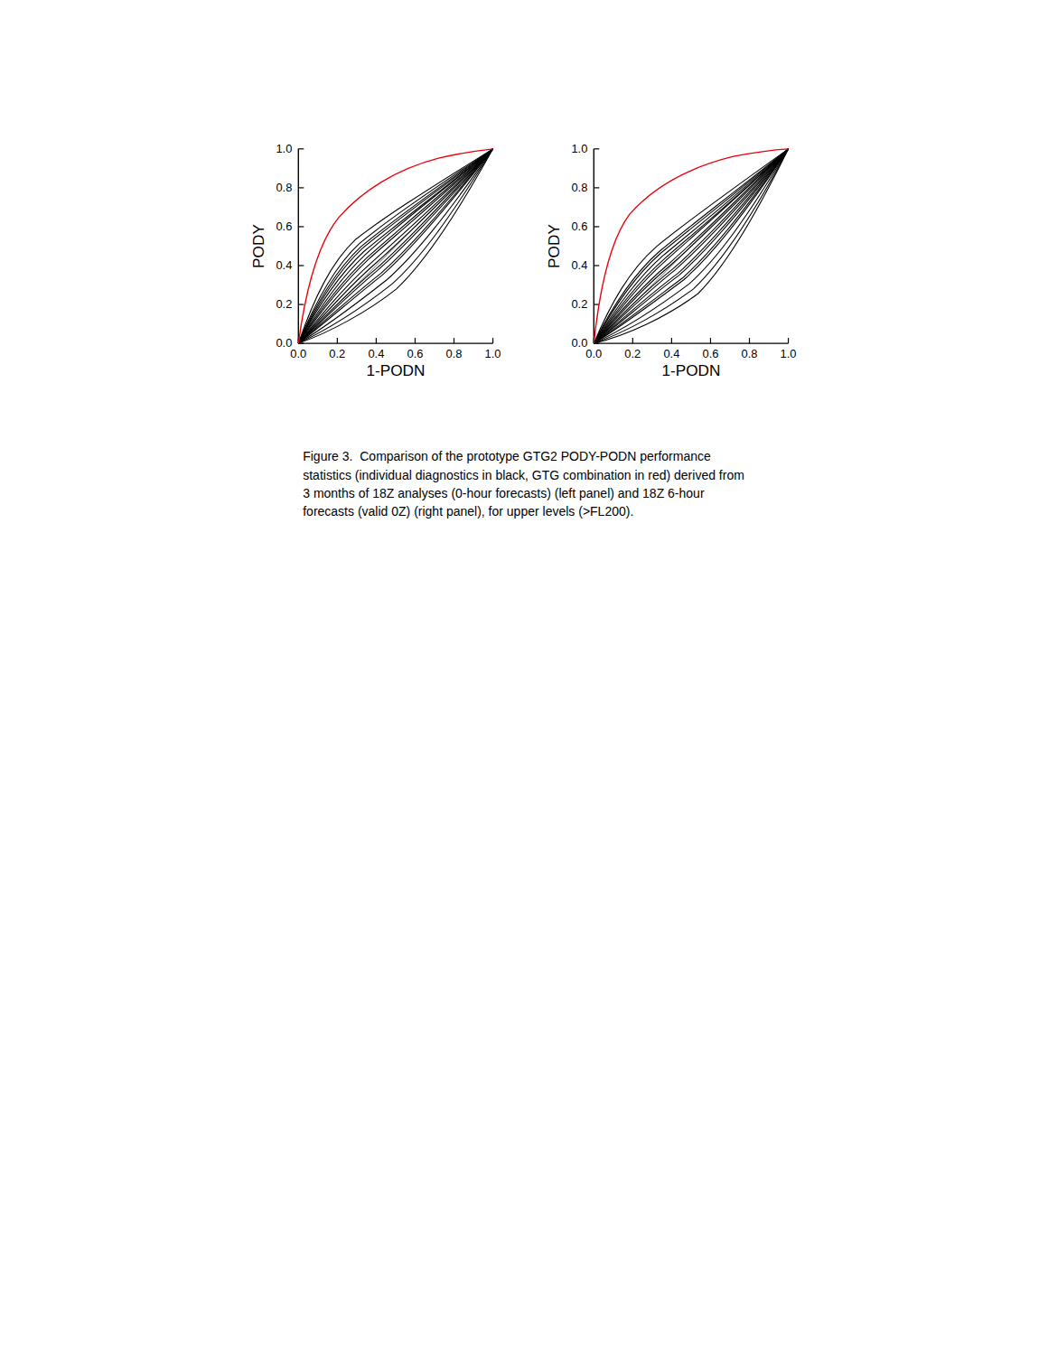0.0 0.2 0.4 0.6 0.8 1.0 0.0 0.2 0.4 0.6 0.8 1.0 1-PODN PODY
0.0 0.2 0.4 0.6 0.8 1.0 0.0 0.2 0.4 0.6 0.8 1.0 1-PODN PODY
Figure 3. Comparison of the prototype GTG2 PODY-PODN performance statistics (individual diagnostics in black, GTG combination in red) derived from 3 months of 18Z analyses (0-hour forecasts) (left panel) and 18Z 6-hour forecasts (valid 0Z) (right panel), for upper levels (>FL200).